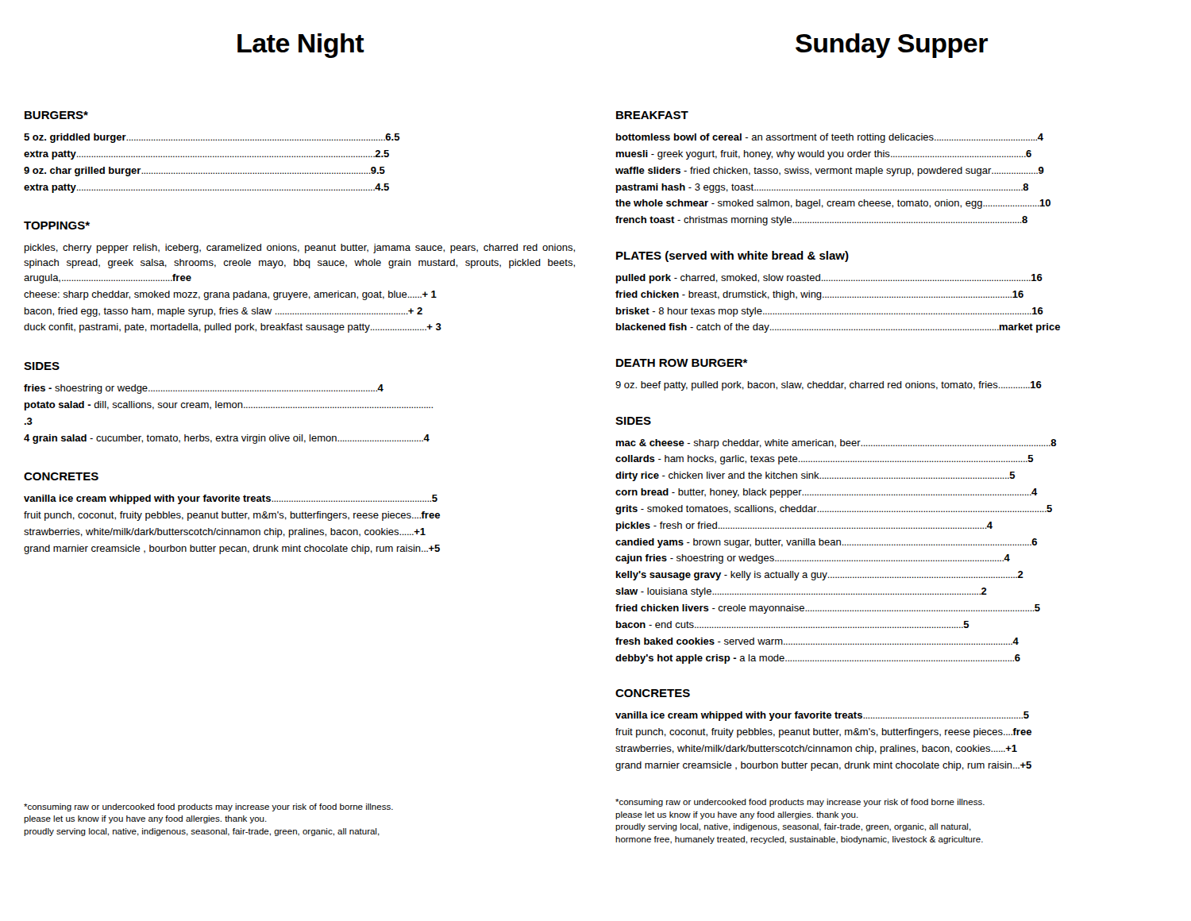Late Night
BURGERS*
5 oz. griddled burger......................................................................................................... 6.5
extra patty......................................................................................................................... 2.5
9 oz. char grilled burger............................................................................................. 9.5
extra patty......................................................................................................................... 4.5
TOPPINGS*
pickles, cherry pepper relish, iceberg, caramelized onions, peanut butter, jamama sauce, pears, charred red onions, spinach spread, greek salsa, shrooms, creole mayo, bbq sauce, whole grain mustard, sprouts, pickled beets, arugula,............................................. free
cheese: sharp cheddar, smoked mozz, grana padana, gruyere, american, goat, blue......+ 1
bacon, fried egg, tasso ham, maple syrup, fries & slaw ......................................................+ 2
duck confit, pastrami, pate, mortadella, pulled pork, breakfast sausage patty.......................+ 3
SIDES
fries - shoestring or wedge............................................................................................. 4
potato salad - dill, scallions, sour cream, lemon.............................................................................
.3
4 grain salad - cucumber, tomato, herbs, extra virgin olive oil, lemon................................... 4
CONCRETES
vanilla ice cream whipped with your favorite treats................................................................. 5
fruit punch, coconut, fruity pebbles, peanut butter, m&m's, butterfingers, reese pieces.... free
strawberries, white/milk/dark/butterscotch/cinnamon chip, pralines, bacon, cookies......+1
grand marnier creamsicle , bourbon butter pecan, drunk mint chocolate chip, rum raisin...+5
*consuming raw or undercooked food products may increase your risk of food borne illness.
please let us know if you have any food allergies. thank you.
proudly serving local, native, indigenous, seasonal, fair-trade, green, organic, all natural,
Sunday Supper
BREAKFAST
bottomless bowl of cereal - an assortment of teeth rotting delicacies.......................................... 4
muesli - greek yogurt, fruit, honey, why would you order this....................................................... 6
waffle sliders - fried chicken, tasso, swiss, vermont maple syrup, powdered sugar................... 9
pastrami hash - 3 eggs, toast............................................................................................................. 8
the whole schmear - smoked salmon, bagel, cream cheese, tomato, onion, egg....................... 10
french toast - christmas morning style............................................................................................. 8
PLATES (served with white bread & slaw)
pulled pork - charred, smoked, slow roasted..................................................................................... 16
fried chicken - breast, drumstick, thigh, wing............................................................................. 16
brisket - 8 hour texas mop style............................................................................................................. 16
blackened fish - catch of the day............................................................................................. market price
DEATH ROW BURGER*
9 oz. beef patty, pulled pork, bacon, slaw, cheddar, charred red onions, tomato, fries............. 16
SIDES
mac & cheese - sharp cheddar, white american, beer............................................................................. 8
collards - ham hocks, garlic, texas pete............................................................................................. 5
dirty rice - chicken liver and the kitchen sink............................................................................. 5
corn bread - butter, honey, black pepper............................................................................................. 4
grits - smoked tomatoes, scallions, cheddar............................................................................................. 5
pickles - fresh or fried............................................................................................................. 4
candied yams - brown sugar, butter, vanilla bean............................................................................. 6
cajun fries - shoestring or wedges............................................................................................. 4
kelly's sausage gravy - kelly is actually a guy............................................................................. 2
slaw - louisiana style............................................................................................................. 2
fried chicken livers - creole mayonnaise............................................................................................. 5
bacon - end cuts............................................................................................................. 5
fresh baked cookies - served warm............................................................................................. 4
debby's hot apple crisp - a la mode............................................................................................. 6
CONCRETES
vanilla ice cream whipped with your favorite treats................................................................. 5
fruit punch, coconut, fruity pebbles, peanut butter, m&m's, butterfingers, reese pieces.... free
strawberries, white/milk/dark/butterscotch/cinnamon chip, pralines, bacon, cookies......+1
grand marnier creamsicle , bourbon butter pecan, drunk mint chocolate chip, rum raisin...+5
*consuming raw or undercooked food products may increase your risk of food borne illness.
please let us know if you have any food allergies. thank you.
proudly serving local, native, indigenous, seasonal, fair-trade, green, organic, all natural,
hormone free, humanely treated, recycled, sustainable, biodynamic, livestock & agriculture.